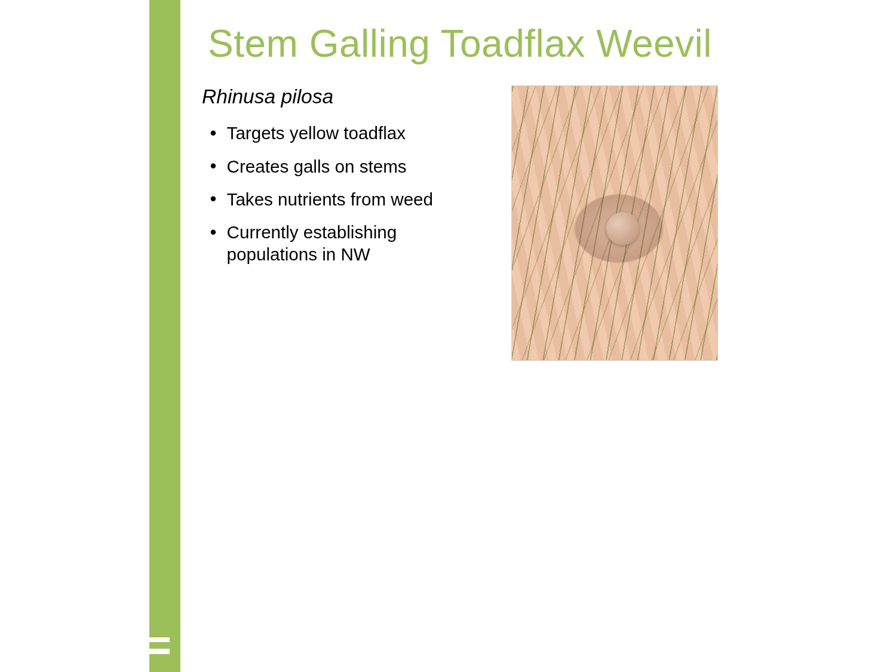Stem Galling Toadflax Weevil
Rhinusa pilosa
Targets yellow toadflax
Creates galls on stems
Takes nutrients from weed
Currently establishing populations in NW